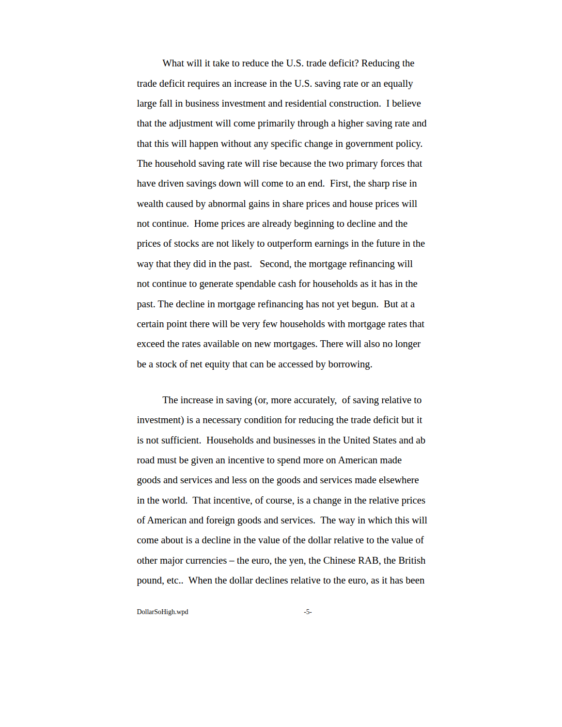What will it take to reduce the U.S. trade deficit? Reducing the trade deficit requires an increase in the U.S. saving rate or an equally large fall in business investment and residential construction. I believe that the adjustment will come primarily through a higher saving rate and that this will happen without any specific change in government policy. The household saving rate will rise because the two primary forces that have driven savings down will come to an end. First, the sharp rise in wealth caused by abnormal gains in share prices and house prices will not continue. Home prices are already beginning to decline and the prices of stocks are not likely to outperform earnings in the future in the way that they did in the past. Second, the mortgage refinancing will not continue to generate spendable cash for households as it has in the past. The decline in mortgage refinancing has not yet begun. But at a certain point there will be very few households with mortgage rates that exceed the rates available on new mortgages. There will also no longer be a stock of net equity that can be accessed by borrowing.
The increase in saving (or, more accurately, of saving relative to investment) is a necessary condition for reducing the trade deficit but it is not sufficient. Households and businesses in the United States and ab road must be given an incentive to spend more on American made goods and services and less on the goods and services made elsewhere in the world. That incentive, of course, is a change in the relative prices of American and foreign goods and services. The way in which this will come about is a decline in the value of the dollar relative to the value of other major currencies – the euro, the yen, the Chinese RAB, the British pound, etc.. When the dollar declines relative to the euro, as it has been
DollarSoHigh.wpd
-5-